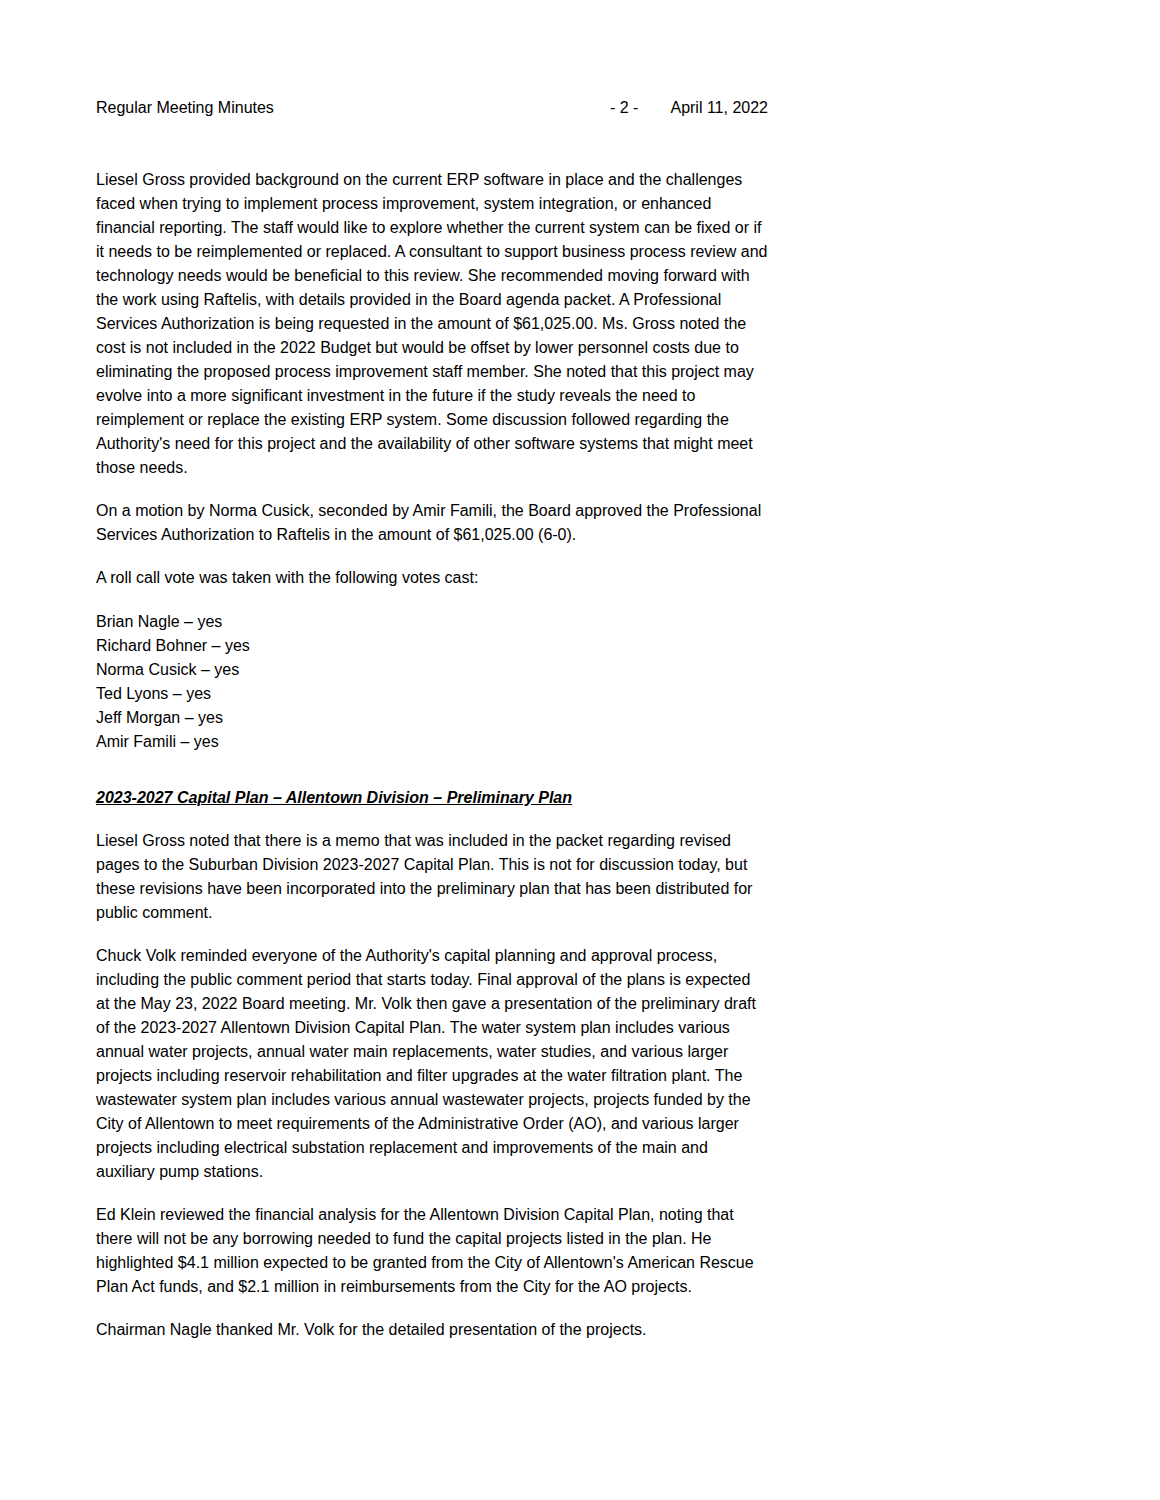Regular Meeting Minutes
- 2 -
April 11, 2022
Liesel Gross provided background on the current ERP software in place and the challenges faced when trying to implement process improvement, system integration, or enhanced financial reporting. The staff would like to explore whether the current system can be fixed or if it needs to be reimplemented or replaced. A consultant to support business process review and technology needs would be beneficial to this review. She recommended moving forward with the work using Raftelis, with details provided in the Board agenda packet. A Professional Services Authorization is being requested in the amount of $61,025.00. Ms. Gross noted the cost is not included in the 2022 Budget but would be offset by lower personnel costs due to eliminating the proposed process improvement staff member. She noted that this project may evolve into a more significant investment in the future if the study reveals the need to reimplement or replace the existing ERP system. Some discussion followed regarding the Authority's need for this project and the availability of other software systems that might meet those needs.
On a motion by Norma Cusick, seconded by Amir Famili, the Board approved the Professional Services Authorization to Raftelis in the amount of $61,025.00 (6-0).
A roll call vote was taken with the following votes cast:
Brian Nagle – yes
Richard Bohner – yes
Norma Cusick – yes
Ted Lyons – yes
Jeff Morgan – yes
Amir Famili – yes
2023-2027 Capital Plan – Allentown Division – Preliminary Plan
Liesel Gross noted that there is a memo that was included in the packet regarding revised pages to the Suburban Division 2023-2027 Capital Plan. This is not for discussion today, but these revisions have been incorporated into the preliminary plan that has been distributed for public comment.
Chuck Volk reminded everyone of the Authority's capital planning and approval process, including the public comment period that starts today. Final approval of the plans is expected at the May 23, 2022 Board meeting. Mr. Volk then gave a presentation of the preliminary draft of the 2023-2027 Allentown Division Capital Plan. The water system plan includes various annual water projects, annual water main replacements, water studies, and various larger projects including reservoir rehabilitation and filter upgrades at the water filtration plant. The wastewater system plan includes various annual wastewater projects, projects funded by the City of Allentown to meet requirements of the Administrative Order (AO), and various larger projects including electrical substation replacement and improvements of the main and auxiliary pump stations.
Ed Klein reviewed the financial analysis for the Allentown Division Capital Plan, noting that there will not be any borrowing needed to fund the capital projects listed in the plan. He highlighted $4.1 million expected to be granted from the City of Allentown's American Rescue Plan Act funds, and $2.1 million in reimbursements from the City for the AO projects.
Chairman Nagle thanked Mr. Volk for the detailed presentation of the projects.